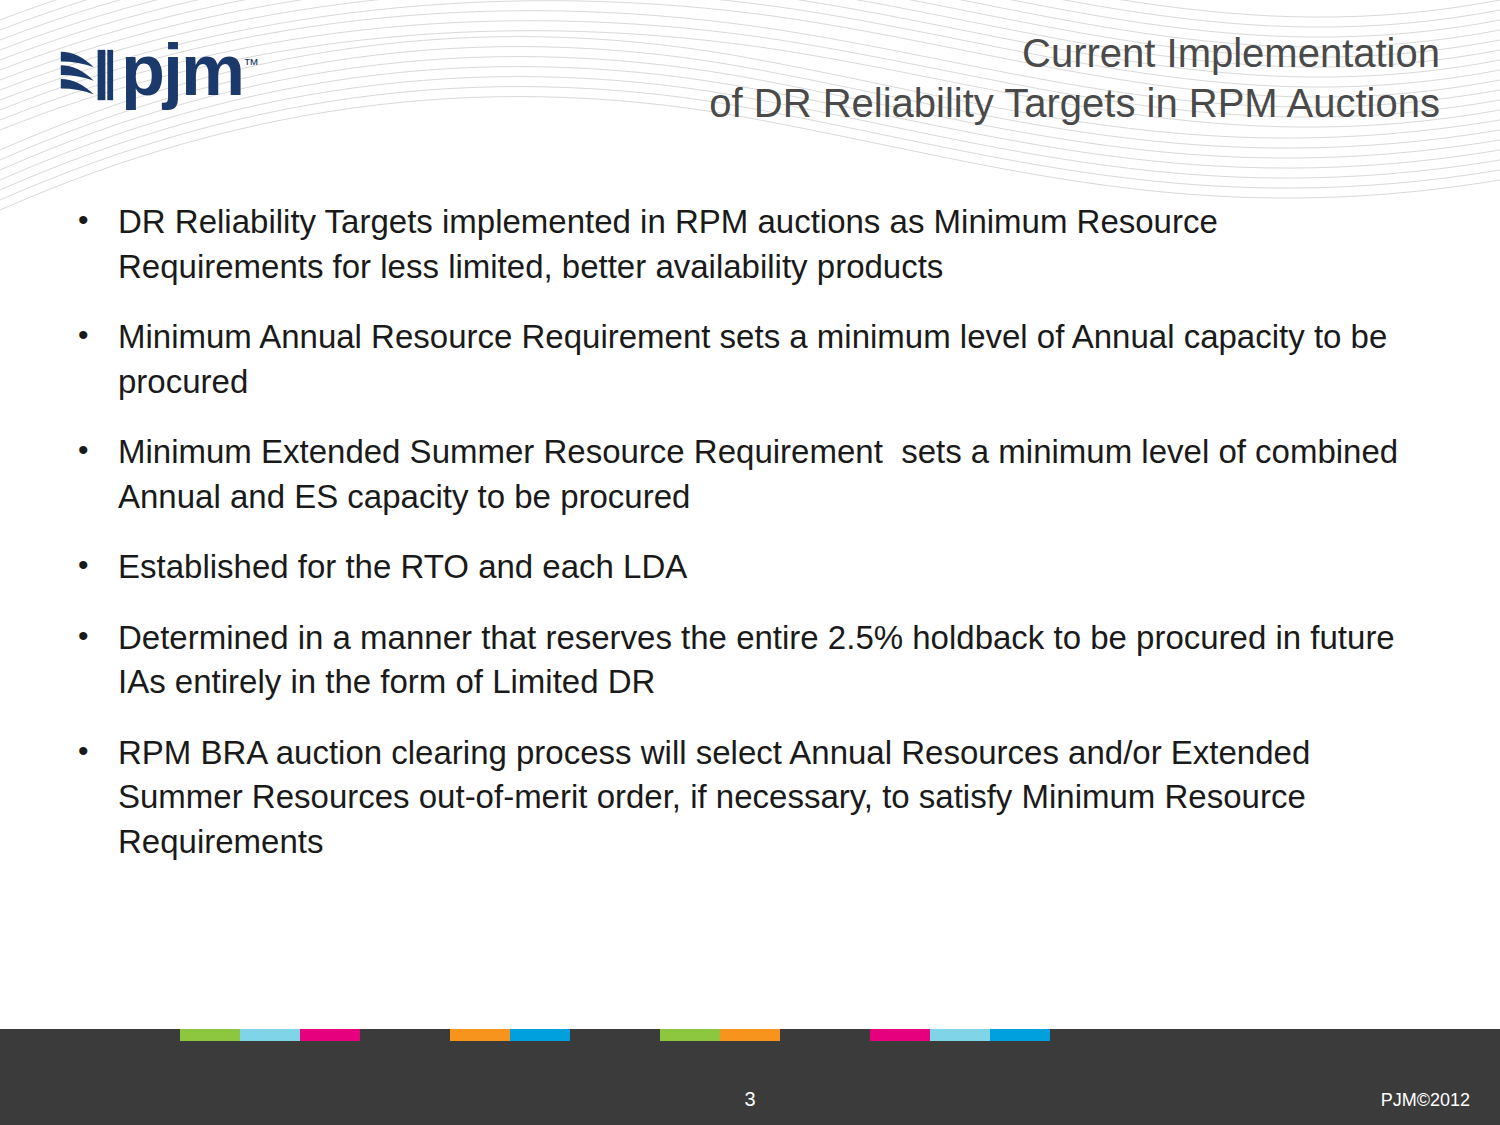pjm™
Current Implementation
of DR Reliability Targets in RPM Auctions
DR Reliability Targets implemented in RPM auctions as Minimum Resource Requirements for less limited, better availability products
Minimum Annual Resource Requirement sets a minimum level of Annual capacity to be procured
Minimum Extended Summer Resource Requirement sets a minimum level of combined Annual and ES capacity to be procured
Established for the RTO and each LDA
Determined in a manner that reserves the entire 2.5% holdback to be procured in future IAs entirely in the form of Limited DR
RPM BRA auction clearing process will select Annual Resources and/or Extended Summer Resources out-of-merit order, if necessary, to satisfy Minimum Resource Requirements
3
PJM©2012